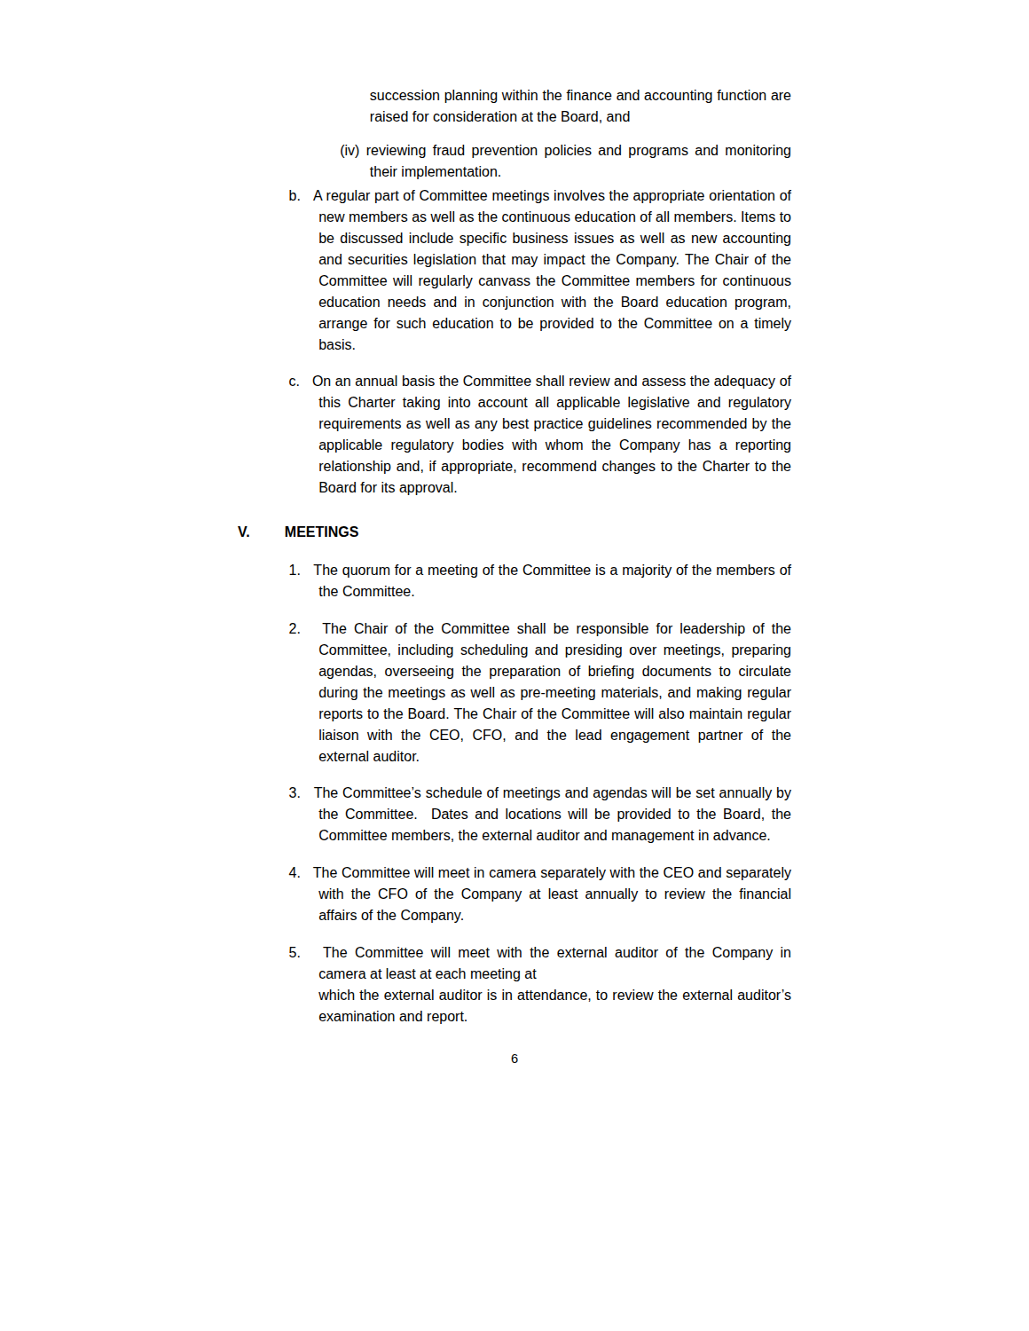succession planning within the finance and accounting function are raised for consideration at the Board, and
(iv) reviewing fraud prevention policies and programs and monitoring their implementation.
b. A regular part of Committee meetings involves the appropriate orientation of new members as well as the continuous education of all members. Items to be discussed include specific business issues as well as new accounting and securities legislation that may impact the Company. The Chair of the Committee will regularly canvass the Committee members for continuous education needs and in conjunction with the Board education program, arrange for such education to be provided to the Committee on a timely basis.
c. On an annual basis the Committee shall review and assess the adequacy of this Charter taking into account all applicable legislative and regulatory requirements as well as any best practice guidelines recommended by the applicable regulatory bodies with whom the Company has a reporting relationship and, if appropriate, recommend changes to the Charter to the Board for its approval.
V. MEETINGS
1. The quorum for a meeting of the Committee is a majority of the members of the Committee.
2. The Chair of the Committee shall be responsible for leadership of the Committee, including scheduling and presiding over meetings, preparing agendas, overseeing the preparation of briefing documents to circulate during the meetings as well as pre-meeting materials, and making regular reports to the Board. The Chair of the Committee will also maintain regular liaison with the CEO, CFO, and the lead engagement partner of the external auditor.
3. The Committee’s schedule of meetings and agendas will be set annually by the Committee. Dates and locations will be provided to the Board, the Committee members, the external auditor and management in advance.
4. The Committee will meet in camera separately with the CEO and separately with the CFO of the Company at least annually to review the financial affairs of the Company.
5. The Committee will meet with the external auditor of the Company in camera at least at each meeting at
which the external auditor is in attendance, to review the external auditor’s examination and report.
6